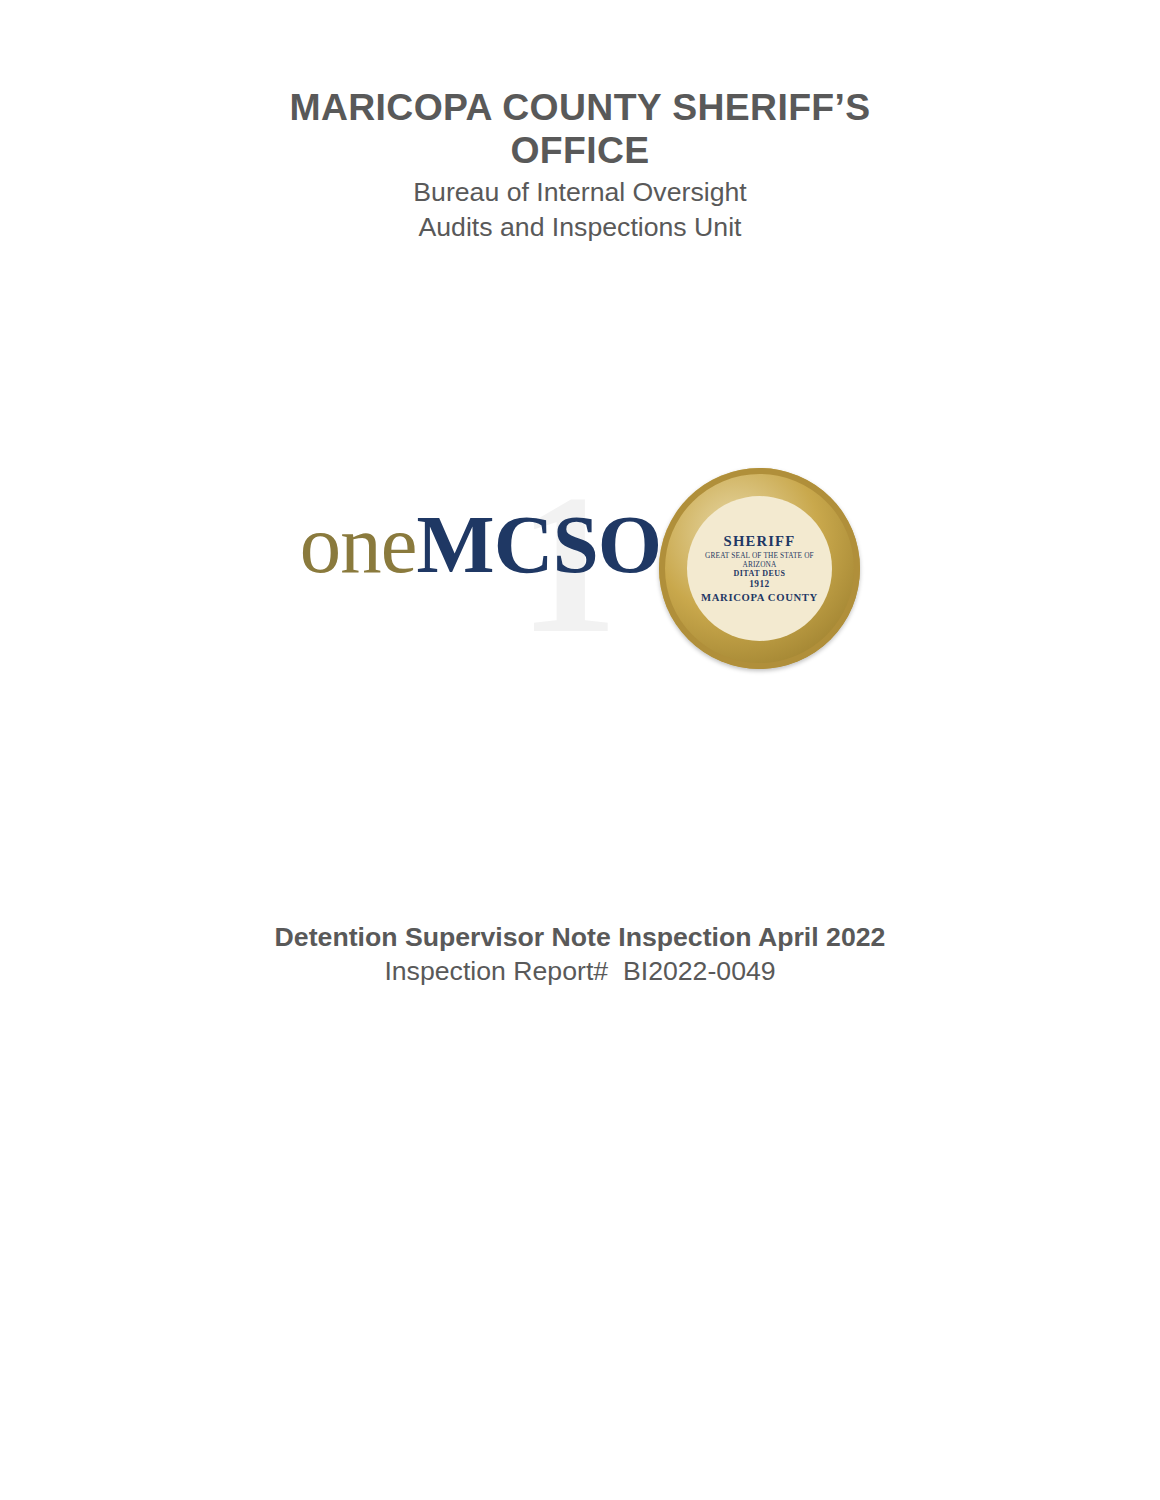MARICOPA COUNTY SHERIFF’S OFFICE
Bureau of Internal Oversight
Audits and Inspections Unit
1 one MCSO Sheriff Great Seal of the State of Arizona Ditat Deus 1912 Maricopa County
Detention Supervisor Note Inspection April 2022
Inspection Report# BI2022-0049